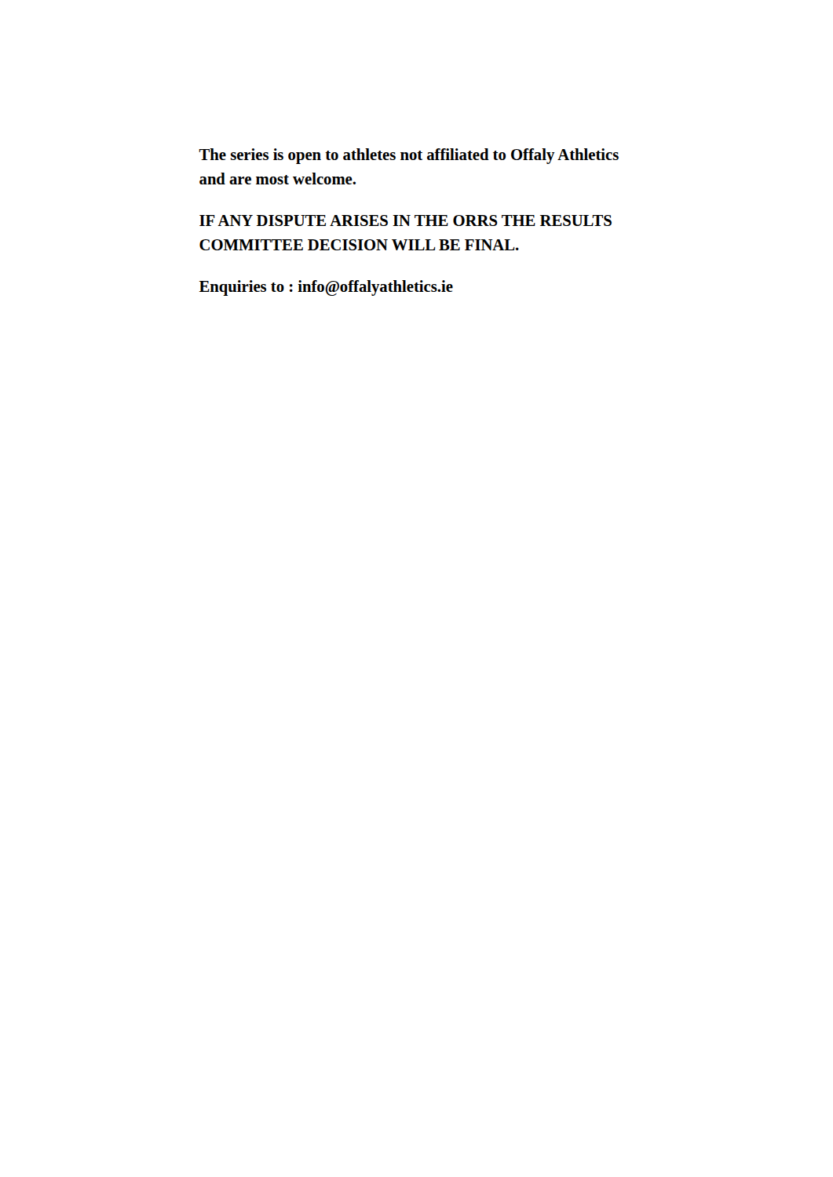The series is open to athletes not affiliated to Offaly Athletics and are most welcome.
IF ANY DISPUTE ARISES IN THE ORRS THE RESULTS COMMITTEE DECISION WILL BE FINAL.
Enquiries to : info@offalyathletics.ie